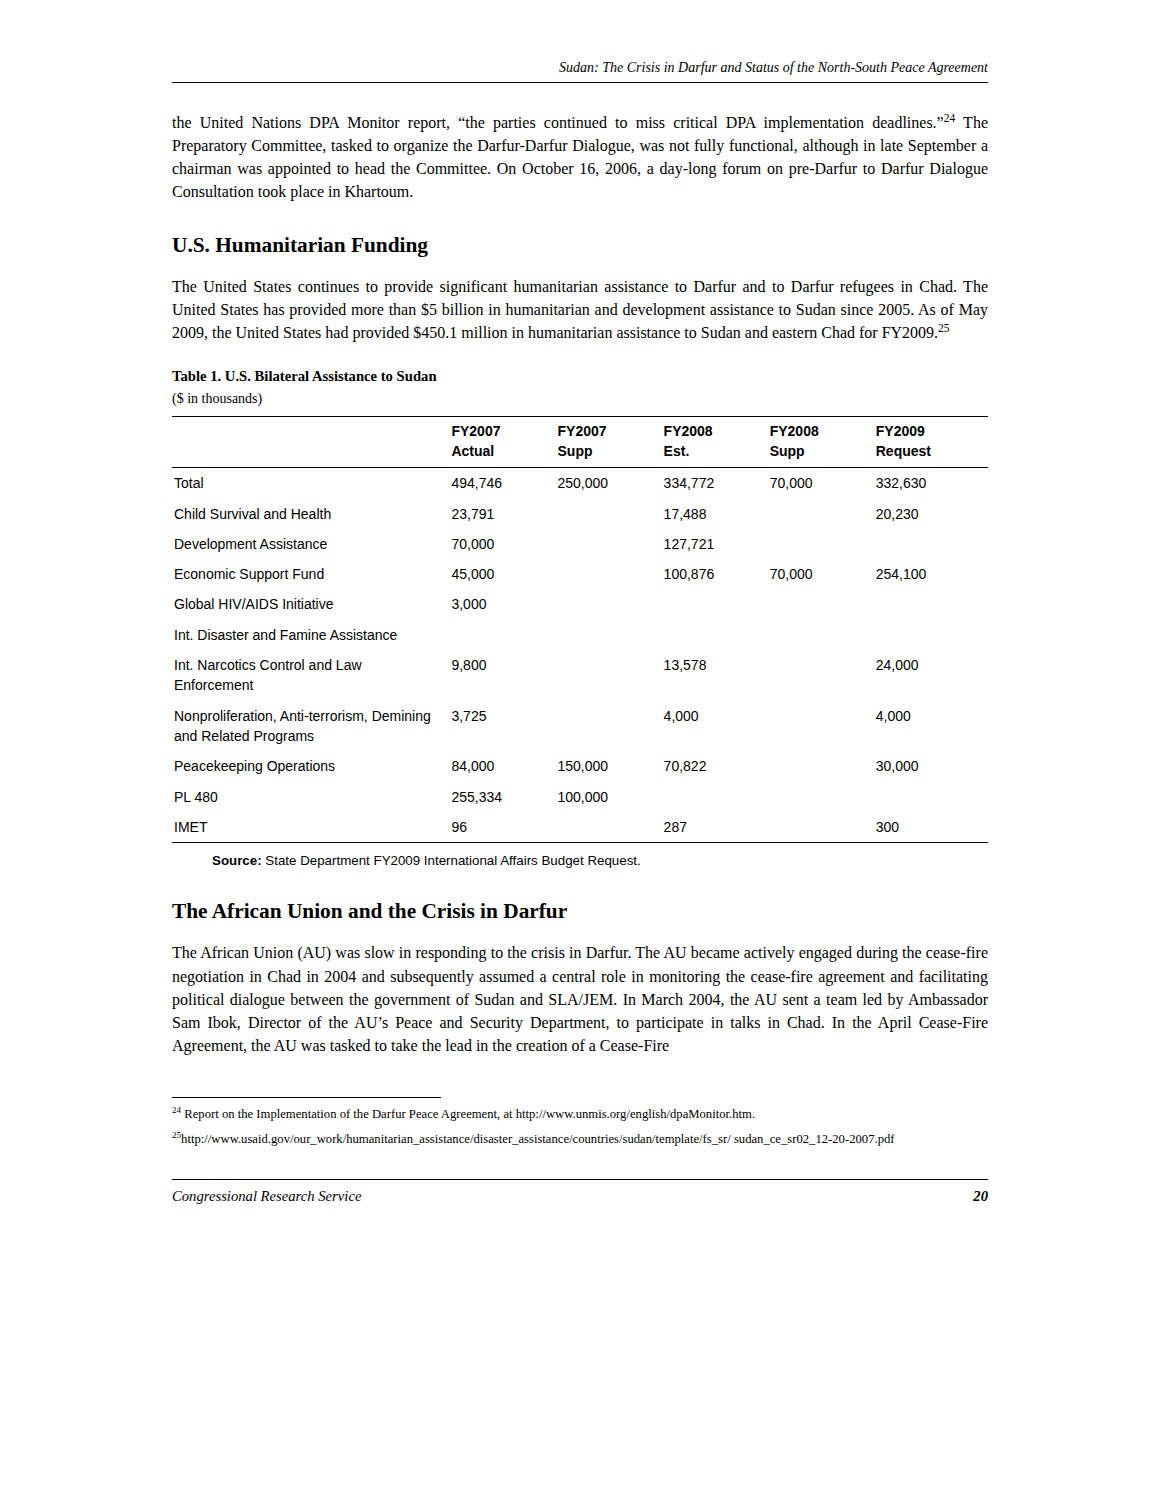Sudan: The Crisis in Darfur and Status of the North-South Peace Agreement
the United Nations DPA Monitor report, “the parties continued to miss critical DPA implementation deadlines.”24 The Preparatory Committee, tasked to organize the Darfur-Darfur Dialogue, was not fully functional, although in late September a chairman was appointed to head the Committee. On October 16, 2006, a day-long forum on pre-Darfur to Darfur Dialogue Consultation took place in Khartoum.
U.S. Humanitarian Funding
The United States continues to provide significant humanitarian assistance to Darfur and to Darfur refugees in Chad. The United States has provided more than $5 billion in humanitarian and development assistance to Sudan since 2005. As of May 2009, the United States had provided $450.1 million in humanitarian assistance to Sudan and eastern Chad for FY2009.25
Table 1. U.S. Bilateral Assistance to Sudan
($ in thousands)
| | FY2007 Actual | FY2007 Supp | FY2008 Est. | FY2008 Supp | FY2009 Request |
| --- | --- | --- | --- | --- | --- |
| Total | 494,746 | 250,000 | 334,772 | 70,000 | 332,630 |
| Child Survival and Health | 23,791 | | 17,488 | | 20,230 |
| Development Assistance | 70,000 | | 127,721 | | |
| Economic Support Fund | 45,000 | | 100,876 | 70,000 | 254,100 |
| Global HIV/AIDS Initiative | 3,000 | | | | |
| Int. Disaster and Famine Assistance | | | | | |
| Int. Narcotics Control and Law Enforcement | 9,800 | | 13,578 | | 24,000 |
| Nonproliferation, Anti-terrorism, Demining and Related Programs | 3,725 | | 4,000 | | 4,000 |
| Peacekeeping Operations | 84,000 | 150,000 | 70,822 | | 30,000 |
| PL 480 | 255,334 | 100,000 | | | |
| IMET | 96 | | 287 | | 300 |
Source: State Department FY2009 International Affairs Budget Request.
The African Union and the Crisis in Darfur
The African Union (AU) was slow in responding to the crisis in Darfur. The AU became actively engaged during the cease-fire negotiation in Chad in 2004 and subsequently assumed a central role in monitoring the cease-fire agreement and facilitating political dialogue between the government of Sudan and SLA/JEM. In March 2004, the AU sent a team led by Ambassador Sam Ibok, Director of the AU’s Peace and Security Department, to participate in talks in Chad. In the April Cease-Fire Agreement, the AU was tasked to take the lead in the creation of a Cease-Fire
24 Report on the Implementation of the Darfur Peace Agreement, at http://www.unmis.org/english/dpaMonitor.htm.
25http://www.usaid.gov/our_work/humanitarian_assistance/disaster_assistance/countries/sudan/template/fs_sr/ sudan_ce_sr02_12-20-2007.pdf
Congressional Research Service 20